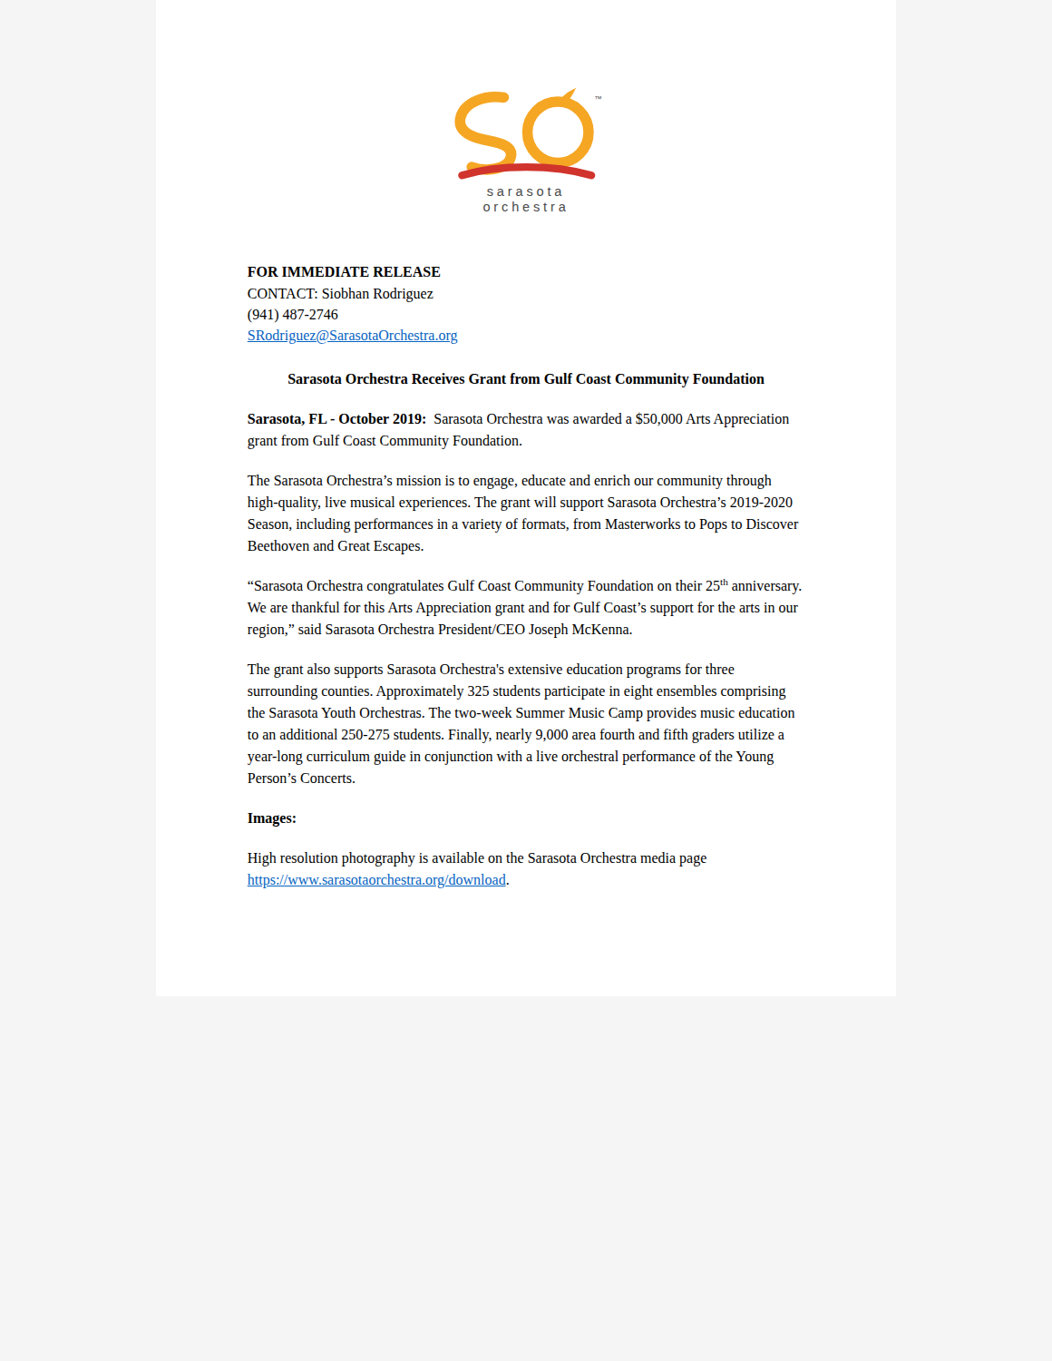Sarasota Orchestra ™ sarasota orchestra
FOR IMMEDIATE RELEASE
CONTACT: Siobhan Rodriguez
(941) 487-2746
SRodriguez@SarasotaOrchestra.org
Sarasota Orchestra Receives Grant from Gulf Coast Community Foundation
Sarasota, FL - October 2019: Sarasota Orchestra was awarded a $50,000 Arts Appreciation grant from Gulf Coast Community Foundation.
The Sarasota Orchestra’s mission is to engage, educate and enrich our community through high-quality, live musical experiences. The grant will support Sarasota Orchestra’s 2019-2020 Season, including performances in a variety of formats, from Masterworks to Pops to Discover Beethoven and Great Escapes.
“Sarasota Orchestra congratulates Gulf Coast Community Foundation on their 25th anniversary. We are thankful for this Arts Appreciation grant and for Gulf Coast’s support for the arts in our region,” said Sarasota Orchestra President/CEO Joseph McKenna.
The grant also supports Sarasota Orchestra's extensive education programs for three surrounding counties. Approximately 325 students participate in eight ensembles comprising the Sarasota Youth Orchestras. The two-week Summer Music Camp provides music education to an additional 250-275 students. Finally, nearly 9,000 area fourth and fifth graders utilize a year-long curriculum guide in conjunction with a live orchestral performance of the Young Person’s Concerts.
Images:
High resolution photography is available on the Sarasota Orchestra media page https://www.sarasotaorchestra.org/download.